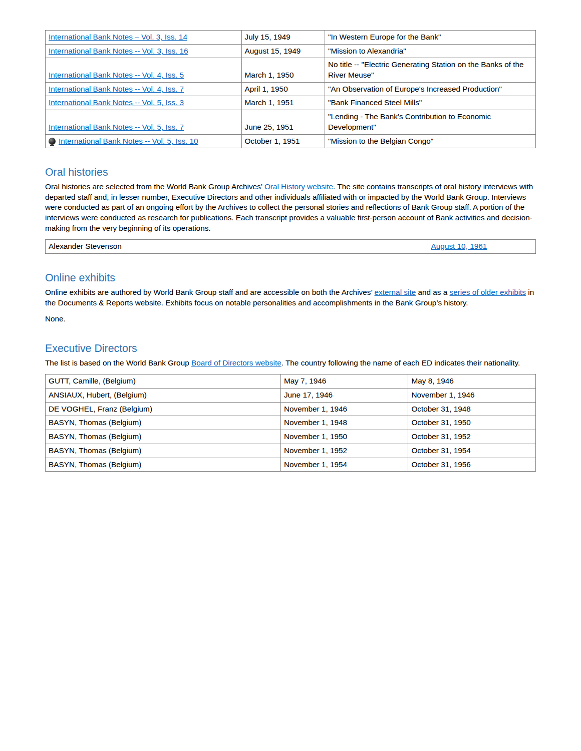| International Bank Notes – Vol. 3, Iss. 14 | July 15, 1949 | "In Western Europe for the Bank" |
| International Bank Notes -- Vol. 3, Iss. 16 | August 15, 1949 | "Mission to Alexandria" |
| International Bank Notes -- Vol. 4, Iss. 5 | March 1, 1950 | No title -- "Electric Generating Station on the Banks of the River Meuse" |
| International Bank Notes -- Vol. 4, Iss. 7 | April 1, 1950 | "An Observation of Europe's Increased Production" |
| International Bank Notes -- Vol. 5, Iss. 3 | March 1, 1951 | "Bank Financed Steel Mills" |
| International Bank Notes -- Vol. 5, Iss. 7 | June 25, 1951 | "Lending - The Bank's Contribution to Economic Development" |
| International Bank Notes -- Vol. 5, Iss. 10 | October 1, 1951 | "Mission to the Belgian Congo" |
Oral histories
Oral histories are selected from the World Bank Group Archives’ Oral History website. The site contains transcripts of oral history interviews with departed staff and, in lesser number, Executive Directors and other individuals affiliated with or impacted by the World Bank Group. Interviews were conducted as part of an ongoing effort by the Archives to collect the personal stories and reflections of Bank Group staff. A portion of the interviews were conducted as research for publications. Each transcript provides a valuable first-person account of Bank activities and decision-making from the very beginning of its operations.
| Alexander Stevenson | August 10, 1961 |
Online exhibits
Online exhibits are authored by World Bank Group staff and are accessible on both the Archives’ external site and as a series of older exhibits in the Documents & Reports website. Exhibits focus on notable personalities and accomplishments in the Bank Group’s history.
None.
Executive Directors
The list is based on the World Bank Group Board of Directors website. The country following the name of each ED indicates their nationality.
| GUTT, Camille, (Belgium) | May 7, 1946 | May 8, 1946 |
| ANSIAUX, Hubert, (Belgium) | June 17, 1946 | November 1, 1946 |
| DE VOGHEL, Franz (Belgium) | November 1, 1946 | October 31, 1948 |
| BASYN, Thomas (Belgium) | November 1, 1948 | October 31, 1950 |
| BASYN, Thomas (Belgium) | November 1, 1950 | October 31, 1952 |
| BASYN, Thomas (Belgium) | November 1, 1952 | October 31, 1954 |
| BASYN, Thomas (Belgium) | November 1, 1954 | October 31, 1956 |